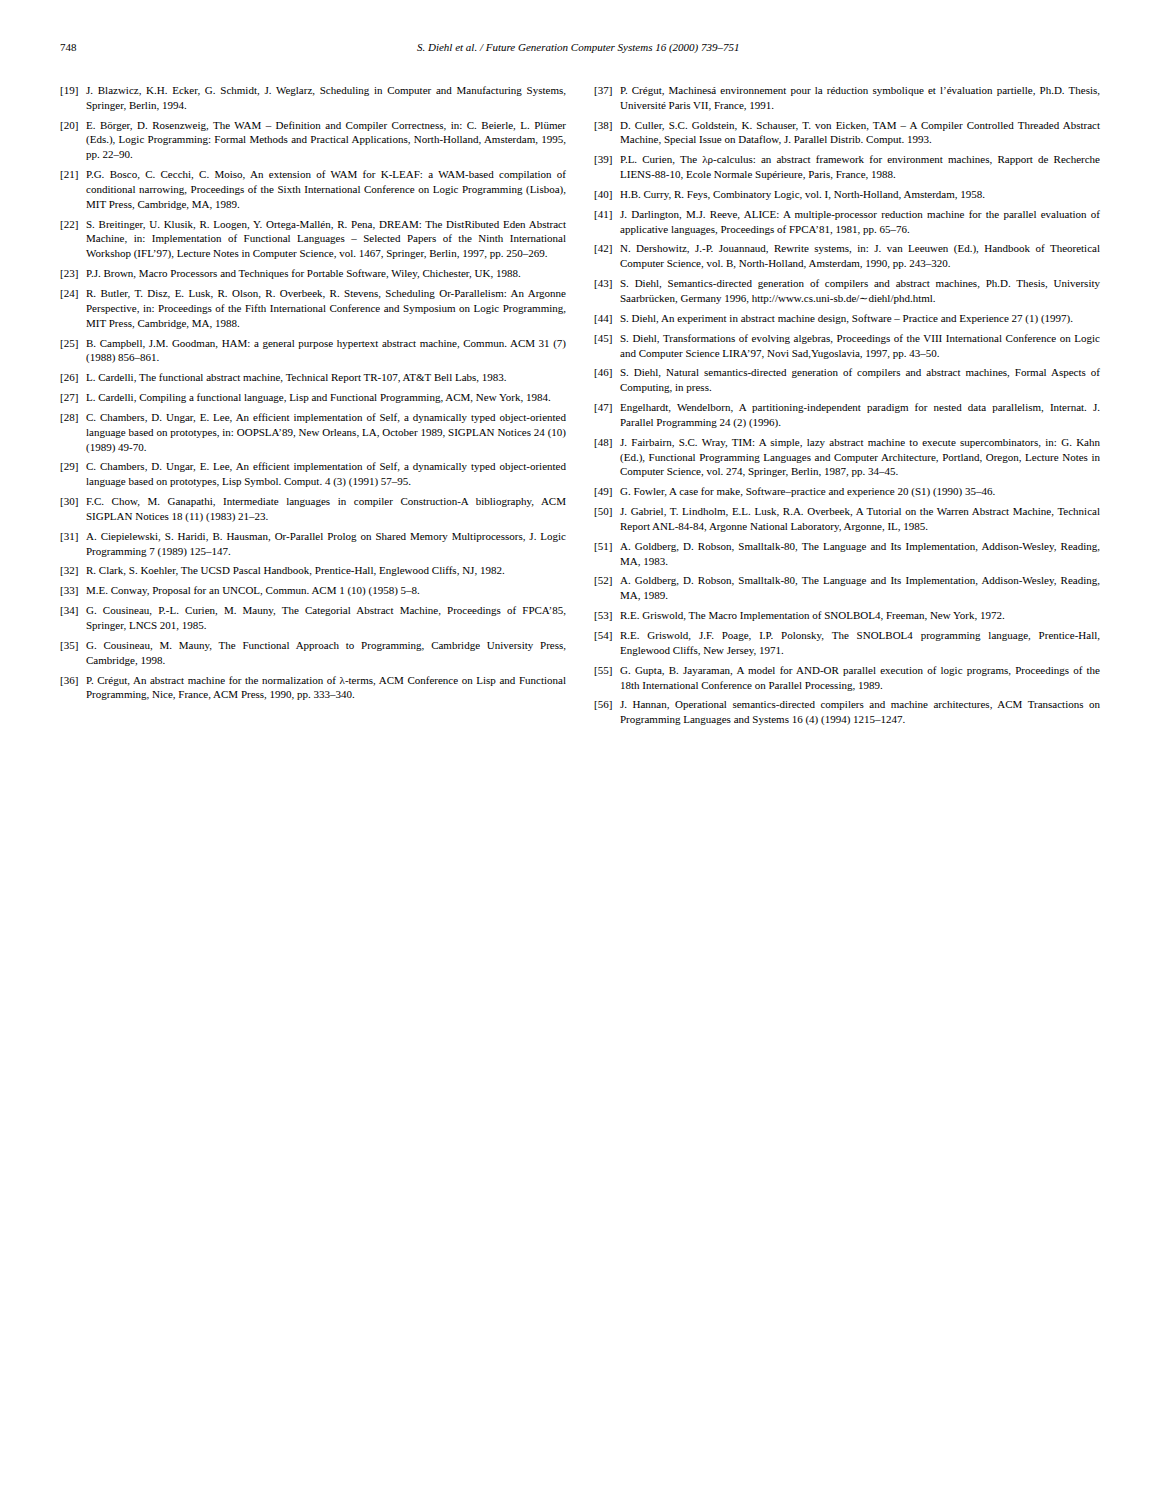748 S. Diehl et al. / Future Generation Computer Systems 16 (2000) 739–751
[19] J. Blazwicz, K.H. Ecker, G. Schmidt, J. Weglarz, Scheduling in Computer and Manufacturing Systems, Springer, Berlin, 1994.
[20] E. Börger, D. Rosenzweig, The WAM – Definition and Compiler Correctness, in: C. Beierle, L. Plümer (Eds.), Logic Programming: Formal Methods and Practical Applications, North-Holland, Amsterdam, 1995, pp. 22–90.
[21] P.G. Bosco, C. Cecchi, C. Moiso, An extension of WAM for K-LEAF: a WAM-based compilation of conditional narrowing, Proceedings of the Sixth International Conference on Logic Programming (Lisboa), MIT Press, Cambridge, MA, 1989.
[22] S. Breitinger, U. Klusik, R. Loogen, Y. Ortega-Mallén, R. Pena, DREAM: The DistRibuted Eden Abstract Machine, in: Implementation of Functional Languages – Selected Papers of the Ninth International Workshop (IFL’97), Lecture Notes in Computer Science, vol. 1467, Springer, Berlin, 1997, pp. 250–269.
[23] P.J. Brown, Macro Processors and Techniques for Portable Software, Wiley, Chichester, UK, 1988.
[24] R. Butler, T. Disz, E. Lusk, R. Olson, R. Overbeek, R. Stevens, Scheduling Or-Parallelism: An Argonne Perspective, in: Proceedings of the Fifth International Conference and Symposium on Logic Programming, MIT Press, Cambridge, MA, 1988.
[25] B. Campbell, J.M. Goodman, HAM: a general purpose hypertext abstract machine, Commun. ACM 31 (7) (1988) 856–861.
[26] L. Cardelli, The functional abstract machine, Technical Report TR-107, AT&T Bell Labs, 1983.
[27] L. Cardelli, Compiling a functional language, Lisp and Functional Programming, ACM, New York, 1984.
[28] C. Chambers, D. Ungar, E. Lee, An efficient implementation of Self, a dynamically typed object-oriented language based on prototypes, in: OOPSLA’89, New Orleans, LA, October 1989, SIGPLAN Notices 24 (10) (1989) 49-70.
[29] C. Chambers, D. Ungar, E. Lee, An efficient implementation of Self, a dynamically typed object-oriented language based on prototypes, Lisp Symbol. Comput. 4 (3) (1991) 57–95.
[30] F.C. Chow, M. Ganapathi, Intermediate languages in compiler Construction-A bibliography, ACM SIGPLAN Notices 18 (11) (1983) 21–23.
[31] A. Ciepielewski, S. Haridi, B. Hausman, Or-Parallel Prolog on Shared Memory Multiprocessors, J. Logic Programming 7 (1989) 125–147.
[32] R. Clark, S. Koehler, The UCSD Pascal Handbook, Prentice-Hall, Englewood Cliffs, NJ, 1982.
[33] M.E. Conway, Proposal for an UNCOL, Commun. ACM 1 (10) (1958) 5–8.
[34] G. Cousineau, P.-L. Curien, M. Mauny, The Categorial Abstract Machine, Proceedings of FPCA’85, Springer, LNCS 201, 1985.
[35] G. Cousineau, M. Mauny, The Functional Approach to Programming, Cambridge University Press, Cambridge, 1998.
[36] P. Crégut, An abstract machine for the normalization of λ-terms, ACM Conference on Lisp and Functional Programming, Nice, France, ACM Press, 1990, pp. 333–340.
[37] P. Crégut, Machinesá environnement pour la réduction symbolique et l’évaluation partielle, Ph.D. Thesis, Université Paris VII, France, 1991.
[38] D. Culler, S.C. Goldstein, K. Schauser, T. von Eicken, TAM – A Compiler Controlled Threaded Abstract Machine, Special Issue on Dataflow, J. Parallel Distrib. Comput. 1993.
[39] P.L. Curien, The λρ-calculus: an abstract framework for environment machines, Rapport de Recherche LIENS-88-10, Ecole Normale Supérieure, Paris, France, 1988.
[40] H.B. Curry, R. Feys, Combinatory Logic, vol. I, North-Holland, Amsterdam, 1958.
[41] J. Darlington, M.J. Reeve, ALICE: A multiple-processor reduction machine for the parallel evaluation of applicative languages, Proceedings of FPCA’81, 1981, pp. 65–76.
[42] N. Dershowitz, J.-P. Jouannaud, Rewrite systems, in: J. van Leeuwen (Ed.), Handbook of Theoretical Computer Science, vol. B, North-Holland, Amsterdam, 1990, pp. 243–320.
[43] S. Diehl, Semantics-directed generation of compilers and abstract machines, Ph.D. Thesis, University Saarbrücken, Germany 1996, http://www.cs.uni-sb.de/∼diehl/phd.html.
[44] S. Diehl, An experiment in abstract machine design, Software – Practice and Experience 27 (1) (1997).
[45] S. Diehl, Transformations of evolving algebras, Proceedings of the VIII International Conference on Logic and Computer Science LIRA’97, Novi Sad,Yugoslavia, 1997, pp. 43–50.
[46] S. Diehl, Natural semantics-directed generation of compilers and abstract machines, Formal Aspects of Computing, in press.
[47] Engelhardt, Wendelborn, A partitioning-independent paradigm for nested data parallelism, Internat. J. Parallel Programming 24 (2) (1996).
[48] J. Fairbairn, S.C. Wray, TIM: A simple, lazy abstract machine to execute supercombinators, in: G. Kahn (Ed.), Functional Programming Languages and Computer Architecture, Portland, Oregon, Lecture Notes in Computer Science, vol. 274, Springer, Berlin, 1987, pp. 34–45.
[49] G. Fowler, A case for make, Software–practice and experience 20 (S1) (1990) 35–46.
[50] J. Gabriel, T. Lindholm, E.L. Lusk, R.A. Overbeek, A Tutorial on the Warren Abstract Machine, Technical Report ANL-84-84, Argonne National Laboratory, Argonne, IL, 1985.
[51] A. Goldberg, D. Robson, Smalltalk-80, The Language and Its Implementation, Addison-Wesley, Reading, MA, 1983.
[52] A. Goldberg, D. Robson, Smalltalk-80, The Language and Its Implementation, Addison-Wesley, Reading, MA, 1989.
[53] R.E. Griswold, The Macro Implementation of SNOLBOL4, Freeman, New York, 1972.
[54] R.E. Griswold, J.F. Poage, I.P. Polonsky, The SNOLBOL4 programming language, Prentice-Hall, Englewood Cliffs, New Jersey, 1971.
[55] G. Gupta, B. Jayaraman, A model for AND-OR parallel execution of logic programs, Proceedings of the 18th International Conference on Parallel Processing, 1989.
[56] J. Hannan, Operational semantics-directed compilers and machine architectures, ACM Transactions on Programming Languages and Systems 16 (4) (1994) 1215–1247.